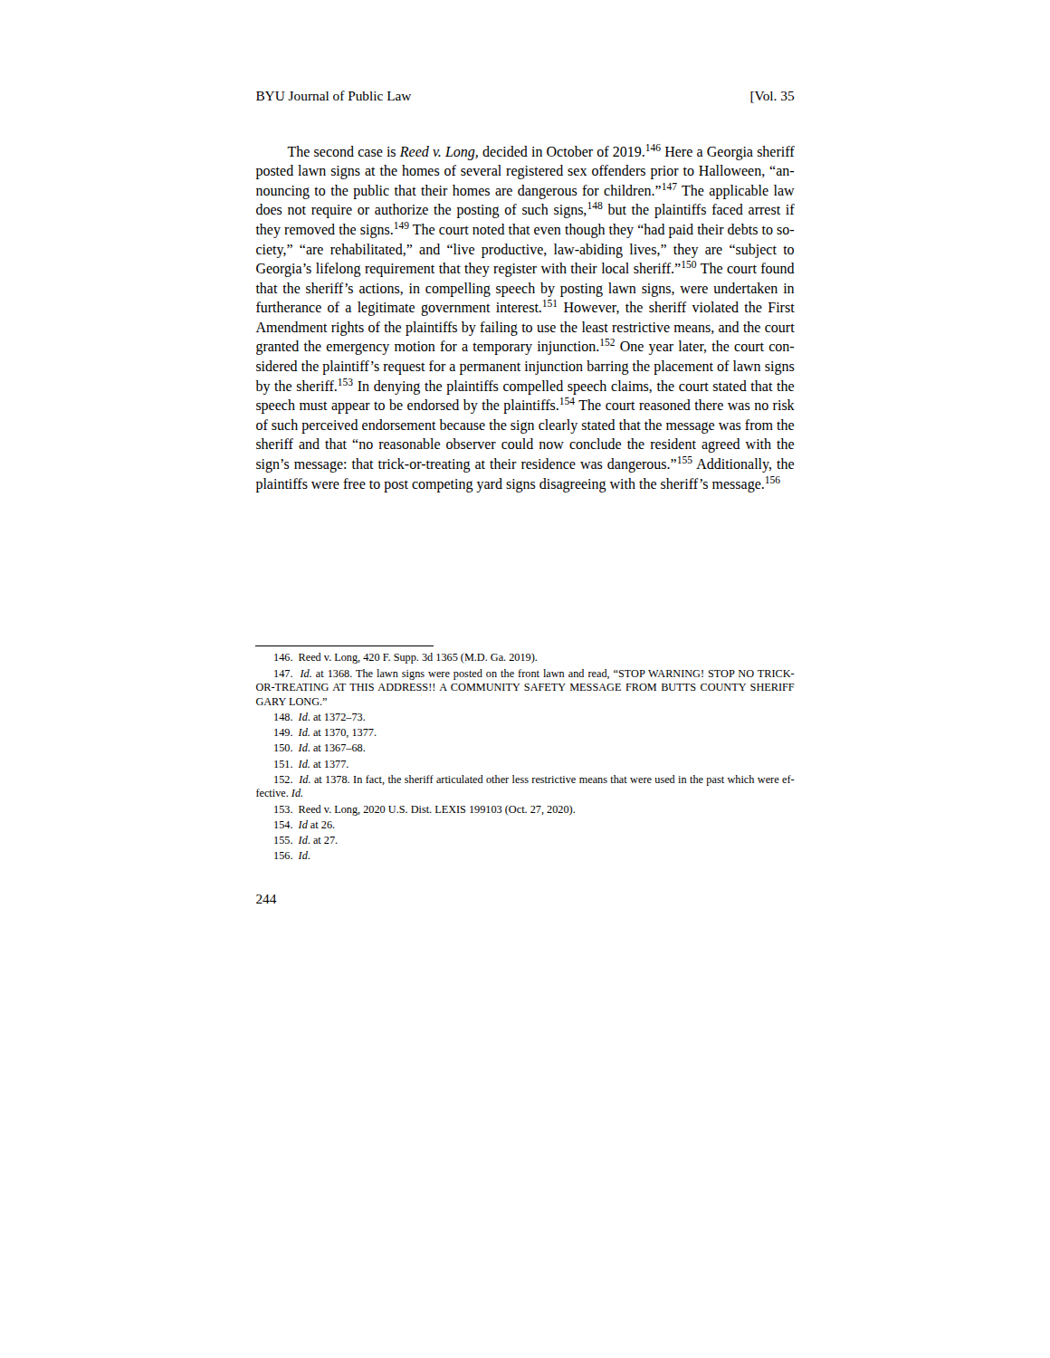BYU Journal of Public Law [Vol. 35
The second case is Reed v. Long, decided in October of 2019.146 Here a Georgia sheriff posted lawn signs at the homes of several registered sex offenders prior to Halloween, “announcing to the public that their homes are dangerous for children.”147 The applicable law does not require or authorize the posting of such signs,148 but the plaintiffs faced arrest if they removed the signs.149 The court noted that even though they “had paid their debts to society,” “are rehabilitated,” and “live productive, law-abiding lives,” they are “subject to Georgia’s lifelong requirement that they register with their local sheriff.”150 The court found that the sheriff’s actions, in compelling speech by posting lawn signs, were undertaken in furtherance of a legitimate government interest.151 However, the sheriff violated the First Amendment rights of the plaintiffs by failing to use the least restrictive means, and the court granted the emergency motion for a temporary injunction.152 One year later, the court considered the plaintiff’s request for a permanent injunction barring the placement of lawn signs by the sheriff.153 In denying the plaintiffs compelled speech claims, the court stated that the speech must appear to be endorsed by the plaintiffs.154 The court reasoned there was no risk of such perceived endorsement because the sign clearly stated that the message was from the sheriff and that “no reasonable observer could now conclude the resident agreed with the sign’s message: that trick-or-treating at their residence was dangerous.”155 Additionally, the plaintiffs were free to post competing yard signs disagreeing with the sheriff’s message.156
146. Reed v. Long, 420 F. Supp. 3d 1365 (M.D. Ga. 2019).
147. Id. at 1368. The lawn signs were posted on the front lawn and read, “STOP WARNING! STOP NO TRICK-OR-TREATING AT THIS ADDRESS!! A COMMUNITY SAFETY MESSAGE FROM BUTTS COUNTY SHERIFF GARY LONG.”
148. Id. at 1372–73.
149. Id. at 1370, 1377.
150. Id. at 1367–68.
151. Id. at 1377.
152. Id. at 1378. In fact, the sheriff articulated other less restrictive means that were used in the past which were effective. Id.
153. Reed v. Long, 2020 U.S. Dist. LEXIS 199103 (Oct. 27, 2020).
154. Id at 26.
155. Id. at 27.
156. Id.
244